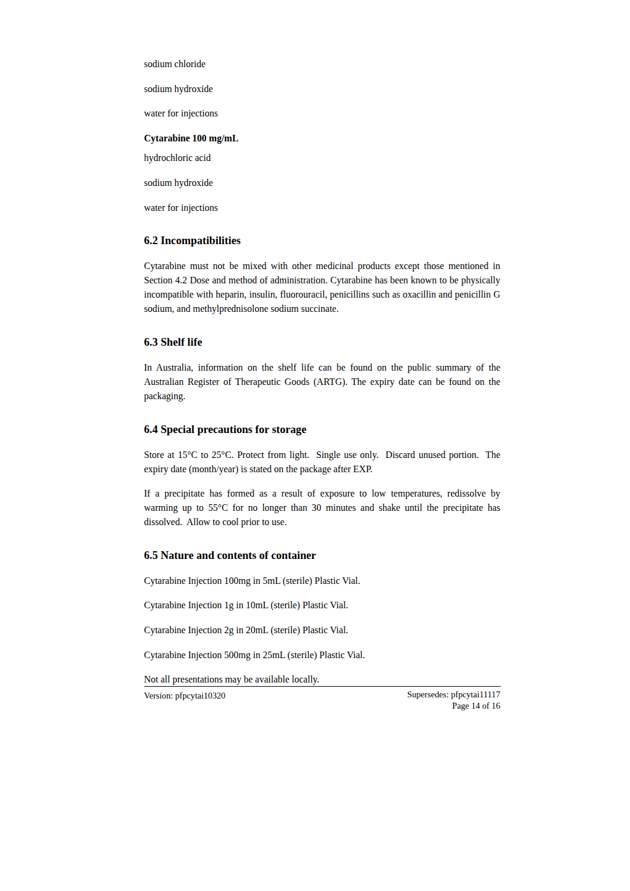sodium chloride
sodium hydroxide
water for injections
Cytarabine 100 mg/mL
hydrochloric acid
sodium hydroxide
water for injections
6.2 Incompatibilities
Cytarabine must not be mixed with other medicinal products except those mentioned in Section 4.2 Dose and method of administration. Cytarabine has been known to be physically incompatible with heparin, insulin, fluorouracil, penicillins such as oxacillin and penicillin G sodium, and methylprednisolone sodium succinate.
6.3 Shelf life
In Australia, information on the shelf life can be found on the public summary of the Australian Register of Therapeutic Goods (ARTG). The expiry date can be found on the packaging.
6.4 Special precautions for storage
Store at 15°C to 25°C. Protect from light. Single use only. Discard unused portion. The expiry date (month/year) is stated on the package after EXP.
If a precipitate has formed as a result of exposure to low temperatures, redissolve by warming up to 55°C for no longer than 30 minutes and shake until the precipitate has dissolved. Allow to cool prior to use.
6.5 Nature and contents of container
Cytarabine Injection 100mg in 5mL (sterile) Plastic Vial.
Cytarabine Injection 1g in 10mL (sterile) Plastic Vial.
Cytarabine Injection 2g in 20mL (sterile) Plastic Vial.
Cytarabine Injection 500mg in 25mL (sterile) Plastic Vial.
Not all presentations may be available locally.
Version: pfpcytai10320
Supersedes: pfpcytai11117
Page 14 of 16